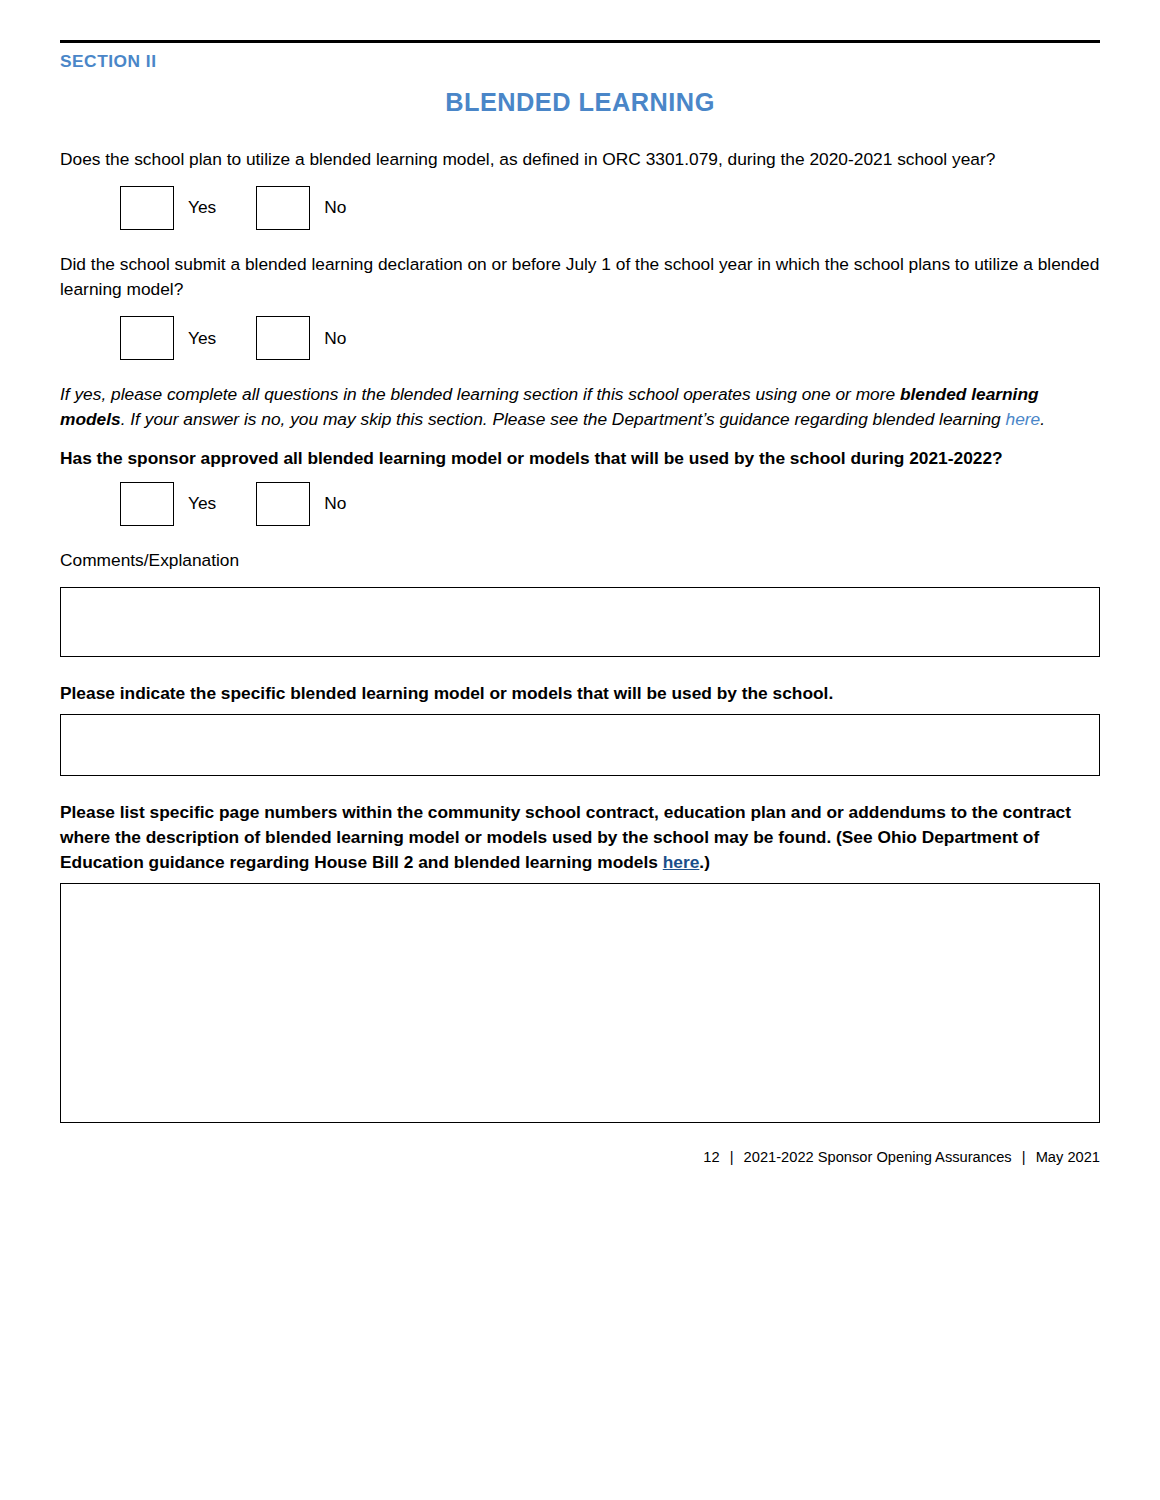SECTION II
BLENDED LEARNING
Does the school plan to utilize a blended learning model, as defined in ORC 3301.079, during the 2020-2021 school year?
Yes No
Did the school submit a blended learning declaration on or before July 1 of the school year in which the school plans to utilize a blended learning model?
Yes No
If yes, please complete all questions in the blended learning section if this school operates using one or more blended learning models. If your answer is no, you may skip this section. Please see the Department’s guidance regarding blended learning here.
Has the sponsor approved all blended learning model or models that will be used by the school during 2021-2022?
Yes No
Comments/Explanation
Please indicate the specific blended learning model or models that will be used by the school.
Please list specific page numbers within the community school contract, education plan and or addendums to the contract where the description of blended learning model or models used by the school may be found. (See Ohio Department of Education guidance regarding House Bill 2 and blended learning models here.)
12 | 2021-2022 Sponsor Opening Assurances | May 2021